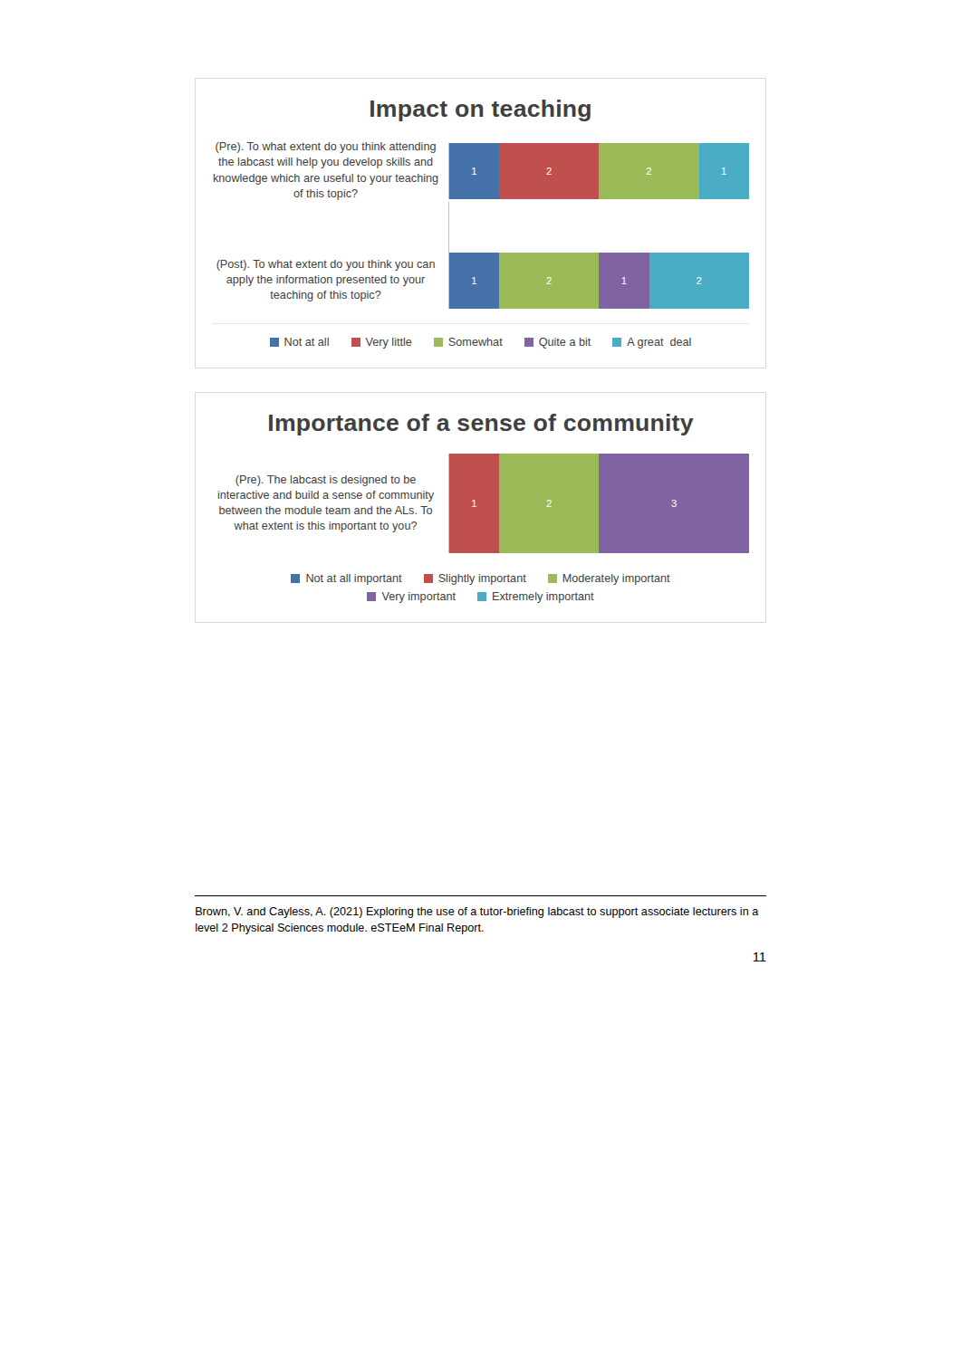Impact on teaching
(Pre). To what extent do you think attending the labcast will help you develop skills and knowledge which are useful to your teaching of this topic?
1
2
2
1
(Post). To what extent do you think you can apply the information presented to your teaching of this topic?
1
2
1
2
Not at all
Very little
Somewhat
Quite a bit
A great deal
Importance of a sense of community
(Pre). The labcast is designed to be interactive and build a sense of community between the module team and the ALs. To what extent is this important to you?
1
2
3
Not at all important
Slightly important
Moderately important
Very important
Extremely important
Brown, V. and Cayless, A. (2021) Exploring the use of a tutor-briefing labcast to support associate lecturers in a level 2 Physical Sciences module. eSTEeM Final Report.
11